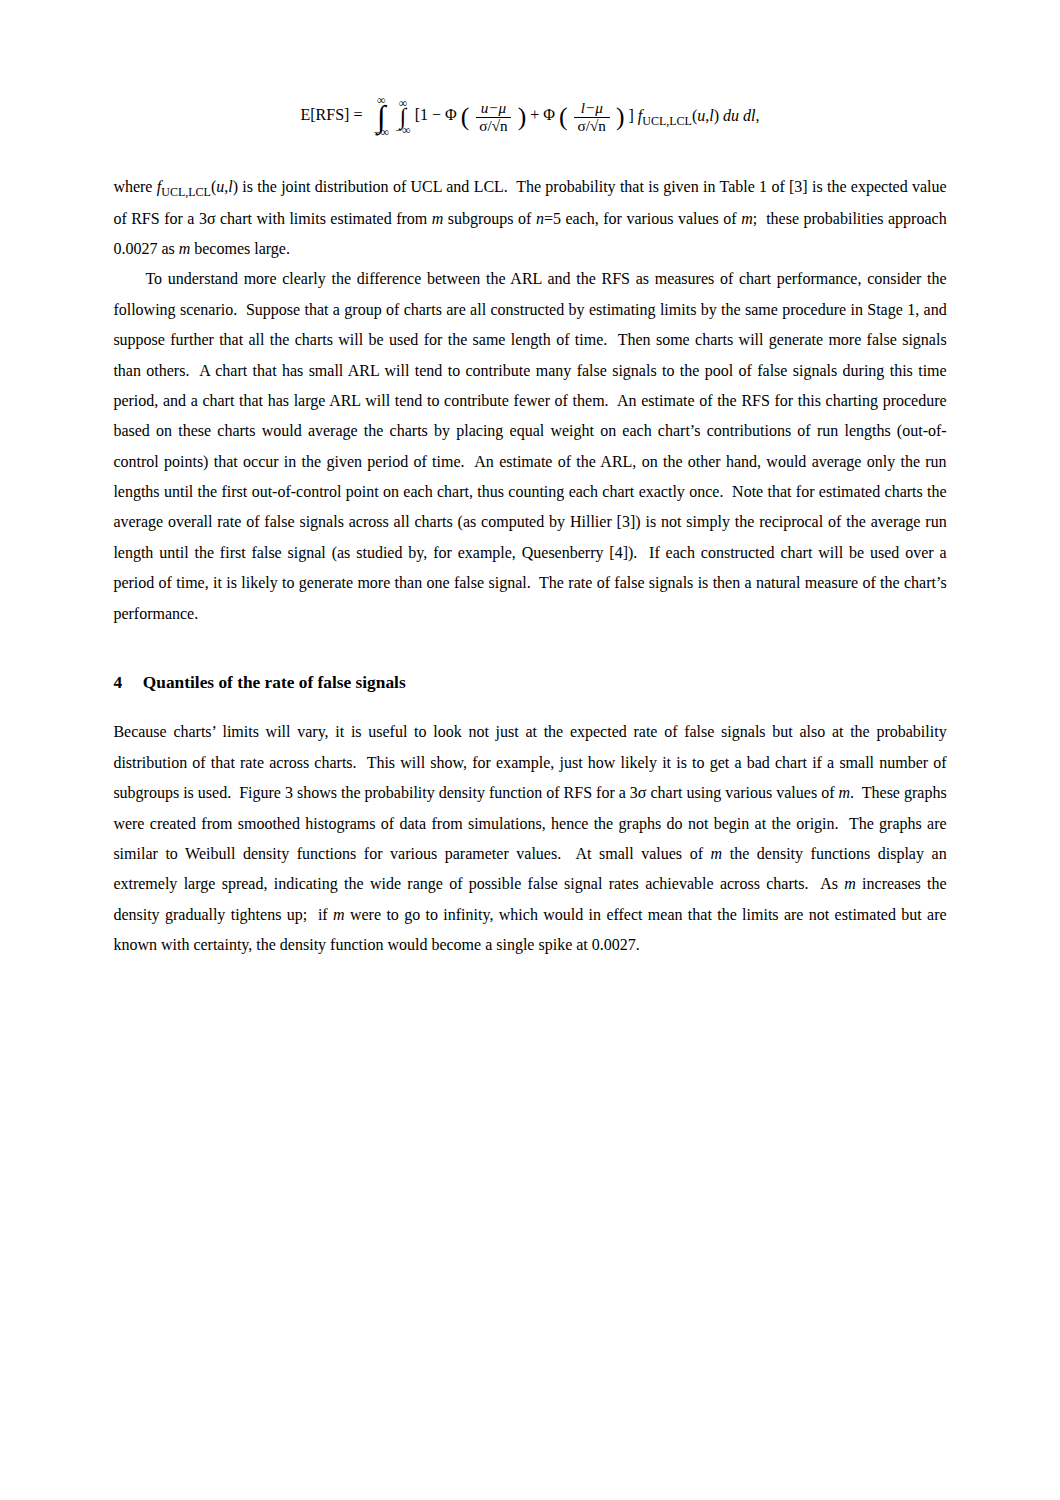E[RFS] = ∞
∫
−∞ ∞
∫
−∞ [1 − Φ ( u−μ σ/√n ) + Φ ( l−μ σ/√n ) ] fUCL,LCL(u,l) du dl,
where fUCL,LCL(u,l) is the joint distribution of UCL and LCL. The probability that is given in Table 1 of [3] is the expected value of RFS for a 3σ chart with limits estimated from m subgroups of n=5 each, for various values of m; these probabilities approach 0.0027 as m becomes large.
To understand more clearly the difference between the ARL and the RFS as measures of chart performance, consider the following scenario. Suppose that a group of charts are all constructed by estimating limits by the same procedure in Stage 1, and suppose further that all the charts will be used for the same length of time. Then some charts will generate more false signals than others. A chart that has small ARL will tend to contribute many false signals to the pool of false signals during this time period, and a chart that has large ARL will tend to contribute fewer of them. An estimate of the RFS for this charting procedure based on these charts would average the charts by placing equal weight on each chart’s contributions of run lengths (out-of-control points) that occur in the given period of time. An estimate of the ARL, on the other hand, would average only the run lengths until the first out-of-control point on each chart, thus counting each chart exactly once. Note that for estimated charts the average overall rate of false signals across all charts (as computed by Hillier [3]) is not simply the reciprocal of the average run length until the first false signal (as studied by, for example, Quesenberry [4]). If each constructed chart will be used over a period of time, it is likely to generate more than one false signal. The rate of false signals is then a natural measure of the chart’s performance.
4 Quantiles of the rate of false signals
Because charts’ limits will vary, it is useful to look not just at the expected rate of false signals but also at the probability distribution of that rate across charts. This will show, for example, just how likely it is to get a bad chart if a small number of subgroups is used. Figure 3 shows the probability density function of RFS for a 3σ chart using various values of m. These graphs were created from smoothed histograms of data from simulations, hence the graphs do not begin at the origin. The graphs are similar to Weibull density functions for various parameter values. At small values of m the density functions display an extremely large spread, indicating the wide range of possible false signal rates achievable across charts. As m increases the density gradually tightens up; if m were to go to infinity, which would in effect mean that the limits are not estimated but are known with certainty, the density function would become a single spike at 0.0027.